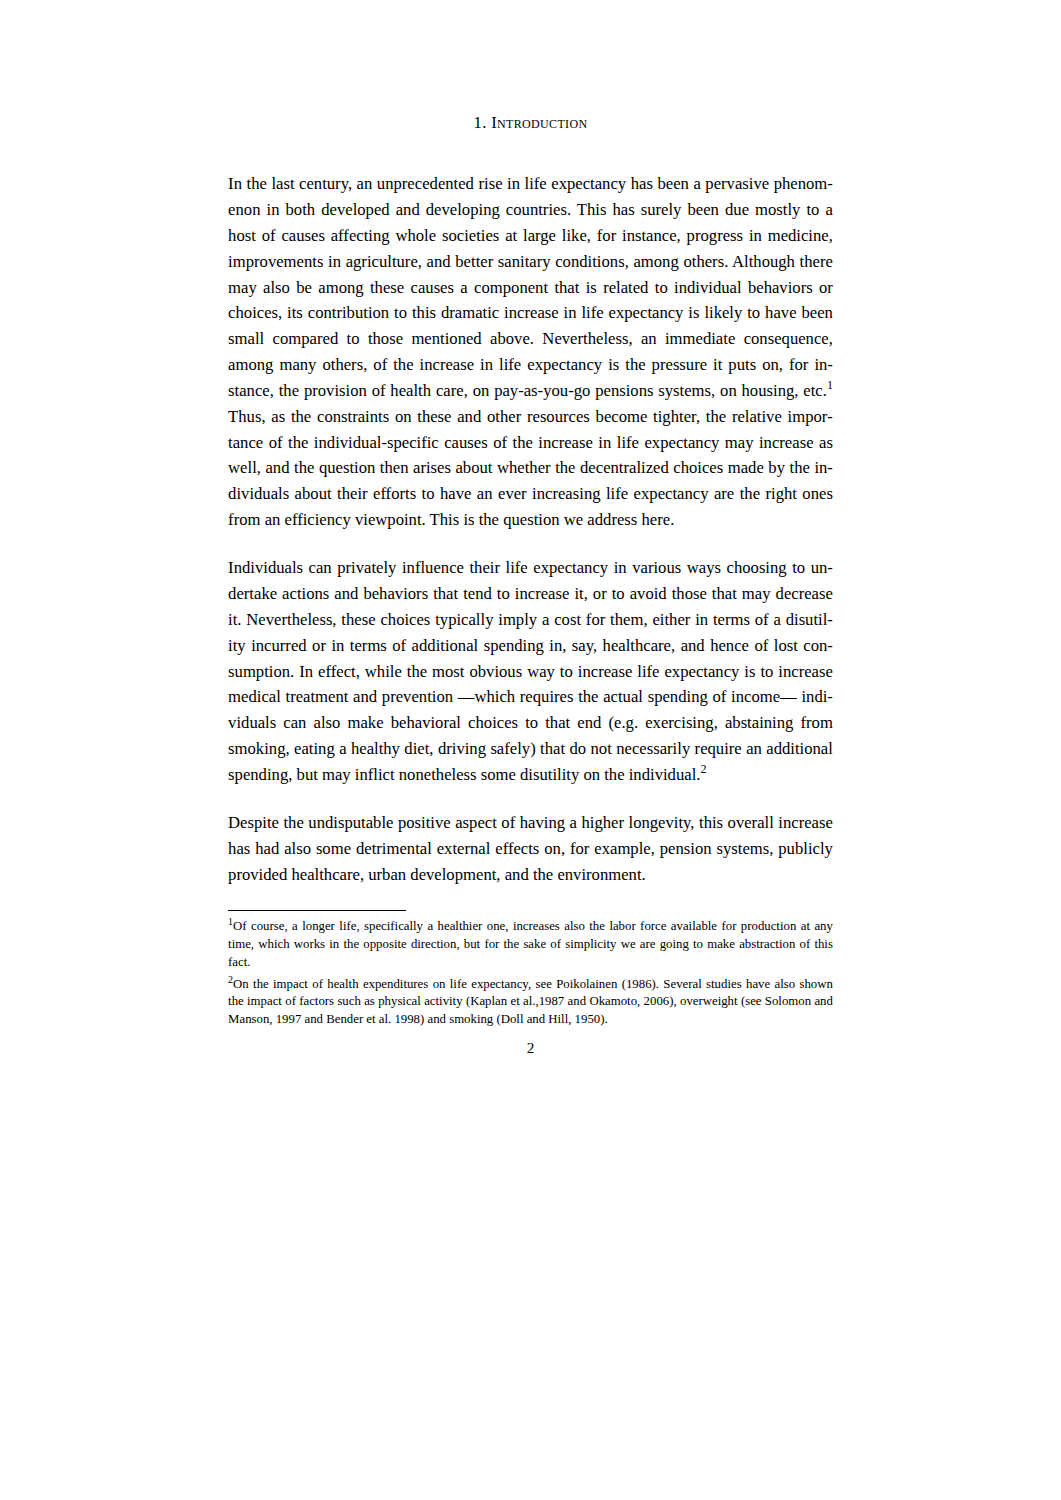1. Introduction
In the last century, an unprecedented rise in life expectancy has been a pervasive phenomenon in both developed and developing countries. This has surely been due mostly to a host of causes affecting whole societies at large like, for instance, progress in medicine, improvements in agriculture, and better sanitary conditions, among others. Although there may also be among these causes a component that is related to individual behaviors or choices, its contribution to this dramatic increase in life expectancy is likely to have been small compared to those mentioned above. Nevertheless, an immediate consequence, among many others, of the increase in life expectancy is the pressure it puts on, for instance, the provision of health care, on pay-as-you-go pensions systems, on housing, etc.1 Thus, as the constraints on these and other resources become tighter, the relative importance of the individual-specific causes of the increase in life expectancy may increase as well, and the question then arises about whether the decentralized choices made by the individuals about their efforts to have an ever increasing life expectancy are the right ones from an efficiency viewpoint. This is the question we address here.
Individuals can privately influence their life expectancy in various ways choosing to undertake actions and behaviors that tend to increase it, or to avoid those that may decrease it. Nevertheless, these choices typically imply a cost for them, either in terms of a disutility incurred or in terms of additional spending in, say, healthcare, and hence of lost consumption. In effect, while the most obvious way to increase life expectancy is to increase medical treatment and prevention —which requires the actual spending of income— individuals can also make behavioral choices to that end (e.g. exercising, abstaining from smoking, eating a healthy diet, driving safely) that do not necessarily require an additional spending, but may inflict nonetheless some disutility on the individual.2
Despite the undisputable positive aspect of having a higher longevity, this overall increase has had also some detrimental external effects on, for example, pension systems, publicly provided healthcare, urban development, and the environment.
1Of course, a longer life, specifically a healthier one, increases also the labor force available for production at any time, which works in the opposite direction, but for the sake of simplicity we are going to make abstraction of this fact.
2On the impact of health expenditures on life expectancy, see Poikolainen (1986). Several studies have also shown the impact of factors such as physical activity (Kaplan et al.,1987 and Okamoto, 2006), overweight (see Solomon and Manson, 1997 and Bender et al. 1998) and smoking (Doll and Hill, 1950).
2